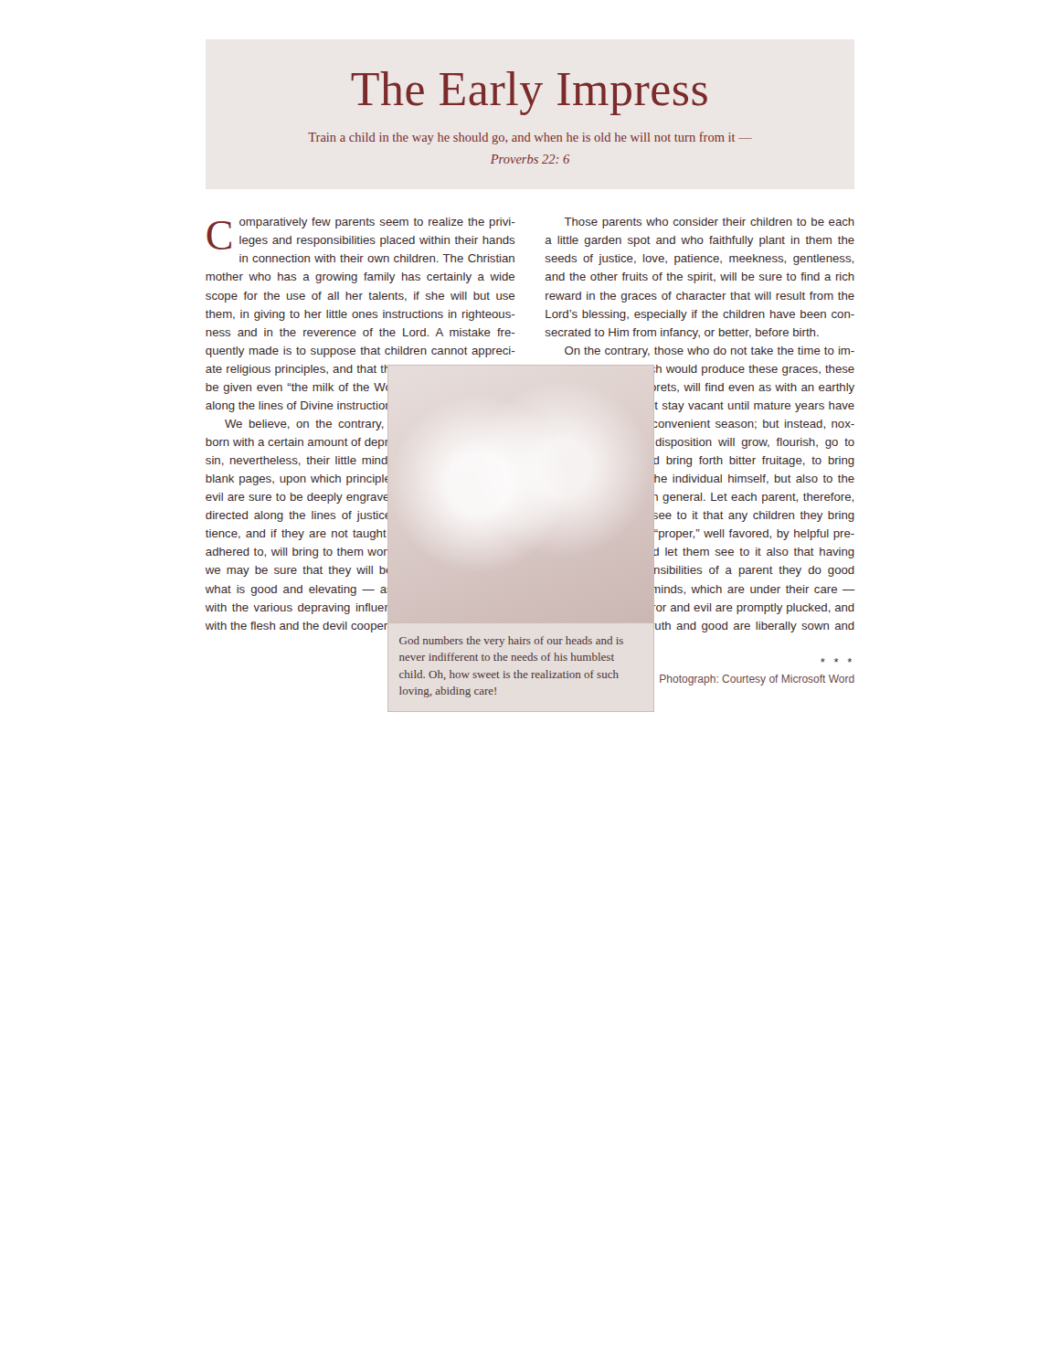The Early Impress
Train a child in the way he should go, and when he is old he will not turn from it — Proverbs 22: 6
God numbers the very hairs of our heads and is never indifferent to the needs of his humblest child. Oh, how sweet is the realization of such loving, abiding care!
Comparatively few parents seem to realize the privileges and responsibilities placed within their hands in connection with their own children. The Christian mother who has a growing family has certainly a wide scope for the use of all her talents, if she will but use them, in giving to her little ones instructions in righteousness and in the reverence of the Lord. A mistake frequently made is to suppose that children cannot appreciate religious principles, and that therefore they should not be given even “the milk of the Word,” or primary lessons along the lines of Divine instruction.
We believe, on the contrary, that while children are born with a certain amount of depravity and predilection to sin, nevertheless, their little minds are in large measure blank pages, upon which principles either for good or for evil are sure to be deeply engraved. If their minds are not directed along the lines of justice, mercy, love, and patience, and if they are not taught that such instruction, if adhered to, will bring to them wonderful Divine blessings, we may be sure that they will be taught the reverse of what is good and elevating — as they come in contact with the various depraving influences of life in the world with the flesh and the devil cooperating.
Those parents who consider their children to be each a little garden spot and who faithfully plant in them the seeds of justice, love, patience, meekness, gentleness, and the other fruits of the spirit, will be sure to find a rich reward in the graces of character that will result from the Lord’s blessing, especially if the children have been consecrated to Him from infancy, or better, before birth.
On the contrary, those who do not take the time to implant the seeds which would produce these graces, these mental and moral florets, will find even as with an earthly garden that it will not stay vacant until mature years have come, and a more convenient season; but instead, noxious weeds of evil disposition will grow, flourish, go to seed repeatedly and bring forth bitter fruitage, to bring trouble to not only the individual himself, but also to the parent and society in general. Let each parent, therefore, so far as possible, see to it that any children they bring forth will be “good,” “proper,” well favored, by helpful prenatal influences; and let them see to it also that having assumed the responsibilities of a parent they do good work in these little minds, which are under their care — that the weeds of error and evil are promptly plucked, and that the seeds of Truth and good are liberally sown and nourished.
* * *
Photograph: Courtesy of Microsoft Word